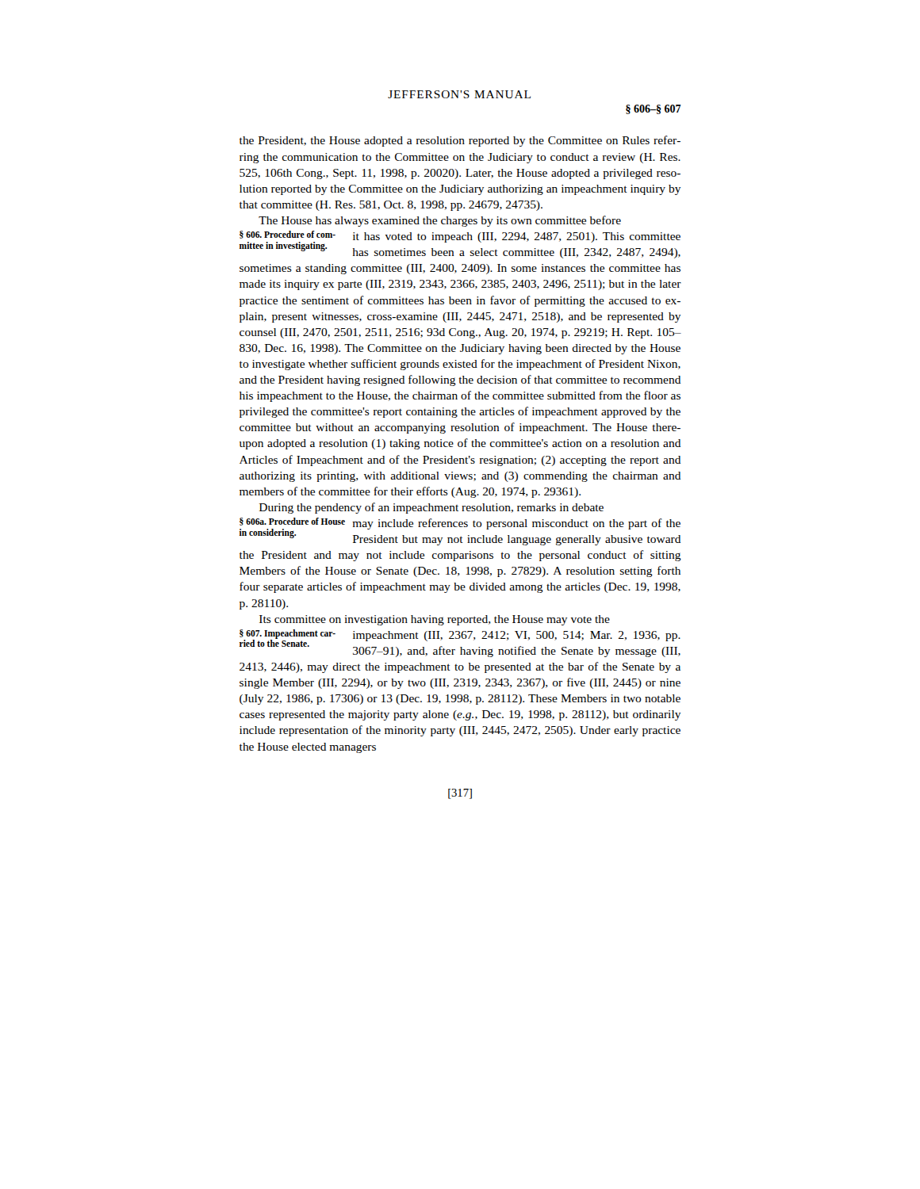JEFFERSON'S MANUAL
§ 606–§ 607
the President, the House adopted a resolution reported by the Committee on Rules referring the communication to the Committee on the Judiciary to conduct a review (H. Res. 525, 106th Cong., Sept. 11, 1998, p. 20020). Later, the House adopted a privileged resolution reported by the Committee on the Judiciary authorizing an impeachment inquiry by that committee (H. Res. 581, Oct. 8, 1998, pp. 24679, 24735).
The House has always examined the charges by its own committee before
§ 606. Procedure of committee in investigating.
it has voted to impeach (III, 2294, 2487, 2501). This committee has sometimes been a select committee (III, 2342, 2487, 2494), sometimes a standing committee (III, 2400, 2409). In some instances the committee has made its inquiry ex parte (III, 2319, 2343, 2366, 2385, 2403, 2496, 2511); but in the later practice the sentiment of committees has been in favor of permitting the accused to explain, present witnesses, cross-examine (III, 2445, 2471, 2518), and be represented by counsel (III, 2470, 2501, 2511, 2516; 93d Cong., Aug. 20, 1974, p. 29219; H. Rept. 105–830, Dec. 16, 1998). The Committee on the Judiciary having been directed by the House to investigate whether sufficient grounds existed for the impeachment of President Nixon, and the President having resigned following the decision of that committee to recommend his impeachment to the House, the chairman of the committee submitted from the floor as privileged the committee's report containing the articles of impeachment approved by the committee but without an accompanying resolution of impeachment. The House thereupon adopted a resolution (1) taking notice of the committee's action on a resolution and Articles of Impeachment and of the President's resignation; (2) accepting the report and authorizing its printing, with additional views; and (3) commending the chairman and members of the committee for their efforts (Aug. 20, 1974, p. 29361).
During the pendency of an impeachment resolution, remarks in debate
§ 606a. Procedure of House in considering.
may include references to personal misconduct on the part of the President but may not include language generally abusive toward the President and may not include comparisons to the personal conduct of sitting Members of the House or Senate (Dec. 18, 1998, p. 27829). A resolution setting forth four separate articles of impeachment may be divided among the articles (Dec. 19, 1998, p. 28110).
Its committee on investigation having reported, the House may vote the
§ 607. Impeachment carried to the Senate.
impeachment (III, 2367, 2412; VI, 500, 514; Mar. 2, 1936, pp. 3067–91), and, after having notified the Senate by message (III, 2413, 2446), may direct the impeachment to be presented at the bar of the Senate by a single Member (III, 2294), or by two (III, 2319, 2343, 2367), or five (III, 2445) or nine (July 22, 1986, p. 17306) or 13 (Dec. 19, 1998, p. 28112). These Members in two notable cases represented the majority party alone (e.g., Dec. 19, 1998, p. 28112), but ordinarily include representation of the minority party (III, 2445, 2472, 2505). Under early practice the House elected managers
[317]